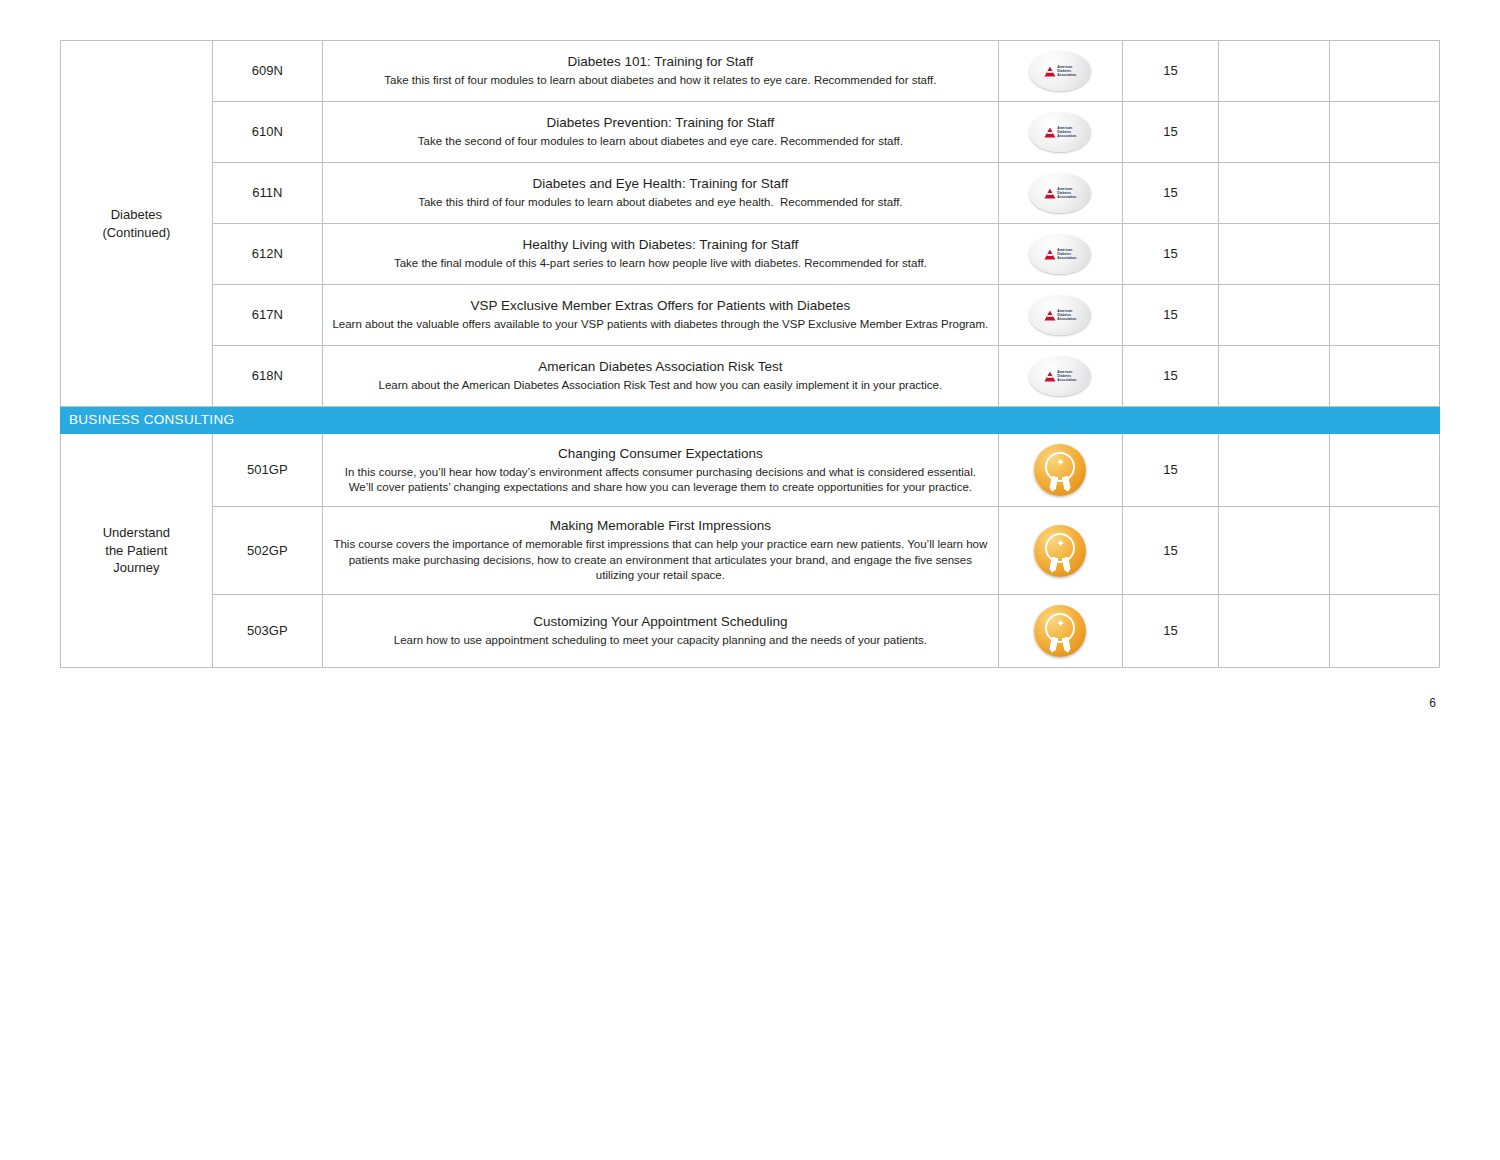| Diabetes (Continued) | 609N | Diabetes 101: Training for Staff Take this first of four modules to learn about diabetes and how it relates to eye care. Recommended for staff. | American Diabetes Association. | 15 | | |
| 610N | Diabetes Prevention: Training for Staff Take the second of four modules to learn about diabetes and eye care. Recommended for staff. | American Diabetes Association. | 15 | | |
| 611N | Diabetes and Eye Health: Training for Staff Take this third of four modules to learn about diabetes and eye health. Recommended for staff. | American Diabetes Association. | 15 | | |
| 612N | Healthy Living with Diabetes: Training for Staff Take the final module of this 4-part series to learn how people live with diabetes. Recommended for staff. | American Diabetes Association. | 15 | | |
| 617N | VSP Exclusive Member Extras Offers for Patients with Diabetes Learn about the valuable offers available to your VSP patients with diabetes through the VSP Exclusive Member Extras Program. | American Diabetes Association. | 15 | | |
| 618N | American Diabetes Association Risk Test Learn about the American Diabetes Association Risk Test and how you can easily implement it in your practice. | American Diabetes Association. | 15 | | |
| BUSINESS CONSULTING |
| Understand the Patient Journey | 501GP | Changing Consumer Expectations In this course, you’ll hear how today’s environment affects consumer purchasing decisions and what is considered essential. We’ll cover patients’ changing expectations and share how you can leverage them to create opportunities for your practice. | ✦ | 15 | | |
| 502GP | Making Memorable First Impressions This course covers the importance of memorable first impressions that can help your practice earn new patients. You’ll learn how patients make purchasing decisions, how to create an environment that articulates your brand, and engage the five senses utilizing your retail space. | ✦ | 15 | | |
| 503GP | Customizing Your Appointment Scheduling Learn how to use appointment scheduling to meet your capacity planning and the needs of your patients. | ✦ | 15 | | |
6